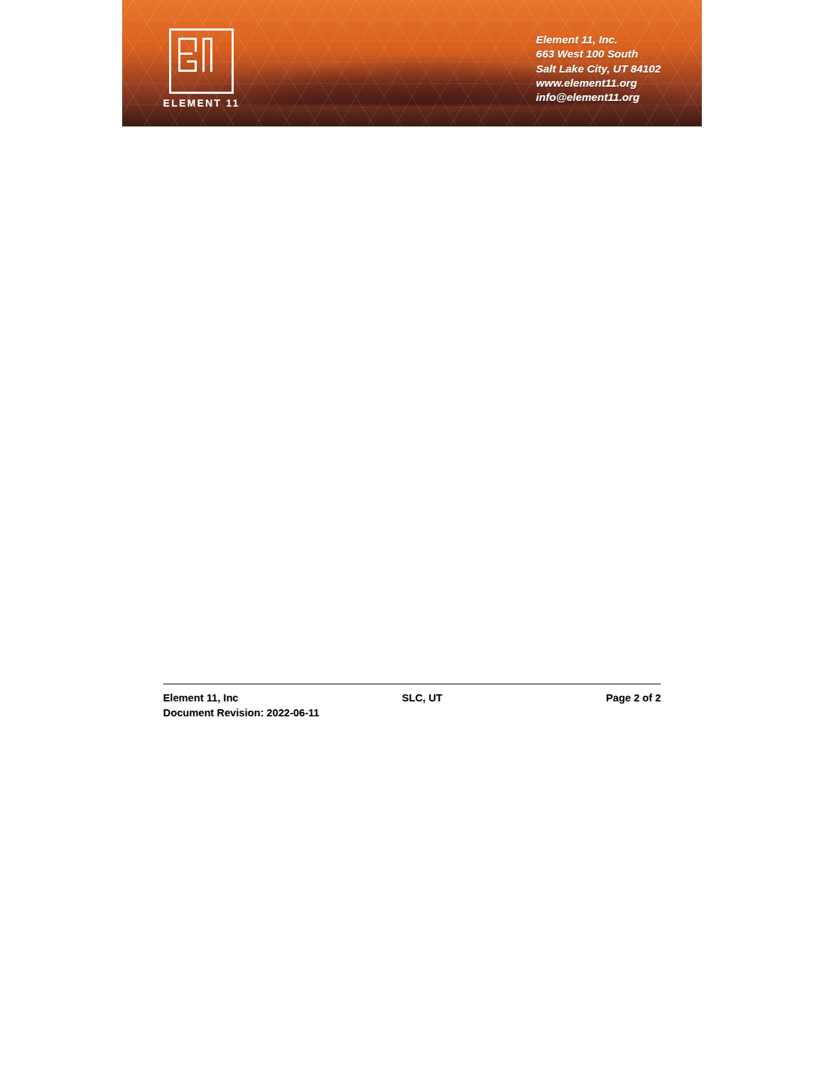ELEMENT 11
Element 11, Inc.
663 West 100 South
Salt Lake City, UT 84102
www.element11.org
info@element11.org
Element 11, Inc
SLC, UT
Page 2 of 2
Document Revision: 2022-06-11